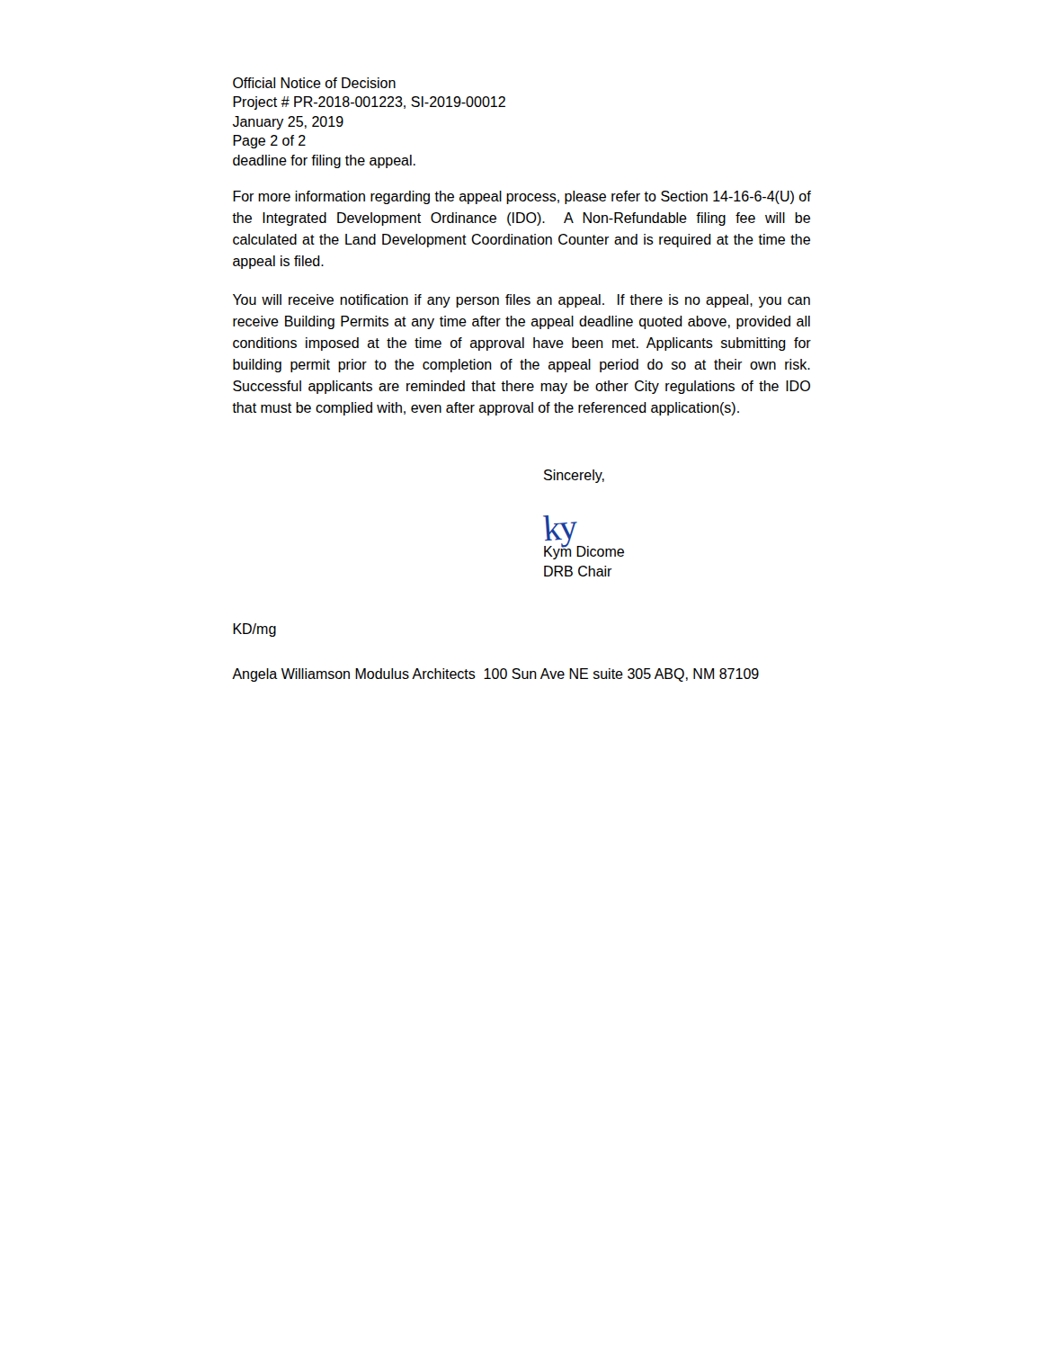Official Notice of Decision
Project # PR-2018-001223, SI-2019-00012
January 25, 2019
Page 2 of 2
deadline for filing the appeal.
For more information regarding the appeal process, please refer to Section 14-16-6-4(U) of the Integrated Development Ordinance (IDO). A Non-Refundable filing fee will be calculated at the Land Development Coordination Counter and is required at the time the appeal is filed.
You will receive notification if any person files an appeal. If there is no appeal, you can receive Building Permits at any time after the appeal deadline quoted above, provided all conditions imposed at the time of approval have been met. Applicants submitting for building permit prior to the completion of the appeal period do so at their own risk. Successful applicants are reminded that there may be other City regulations of the IDO that must be complied with, even after approval of the referenced application(s).
Sincerely,
ky
Kym Dicome
DRB Chair
KD/mg
Angela Williamson Modulus Architects 100 Sun Ave NE suite 305 ABQ, NM 87109